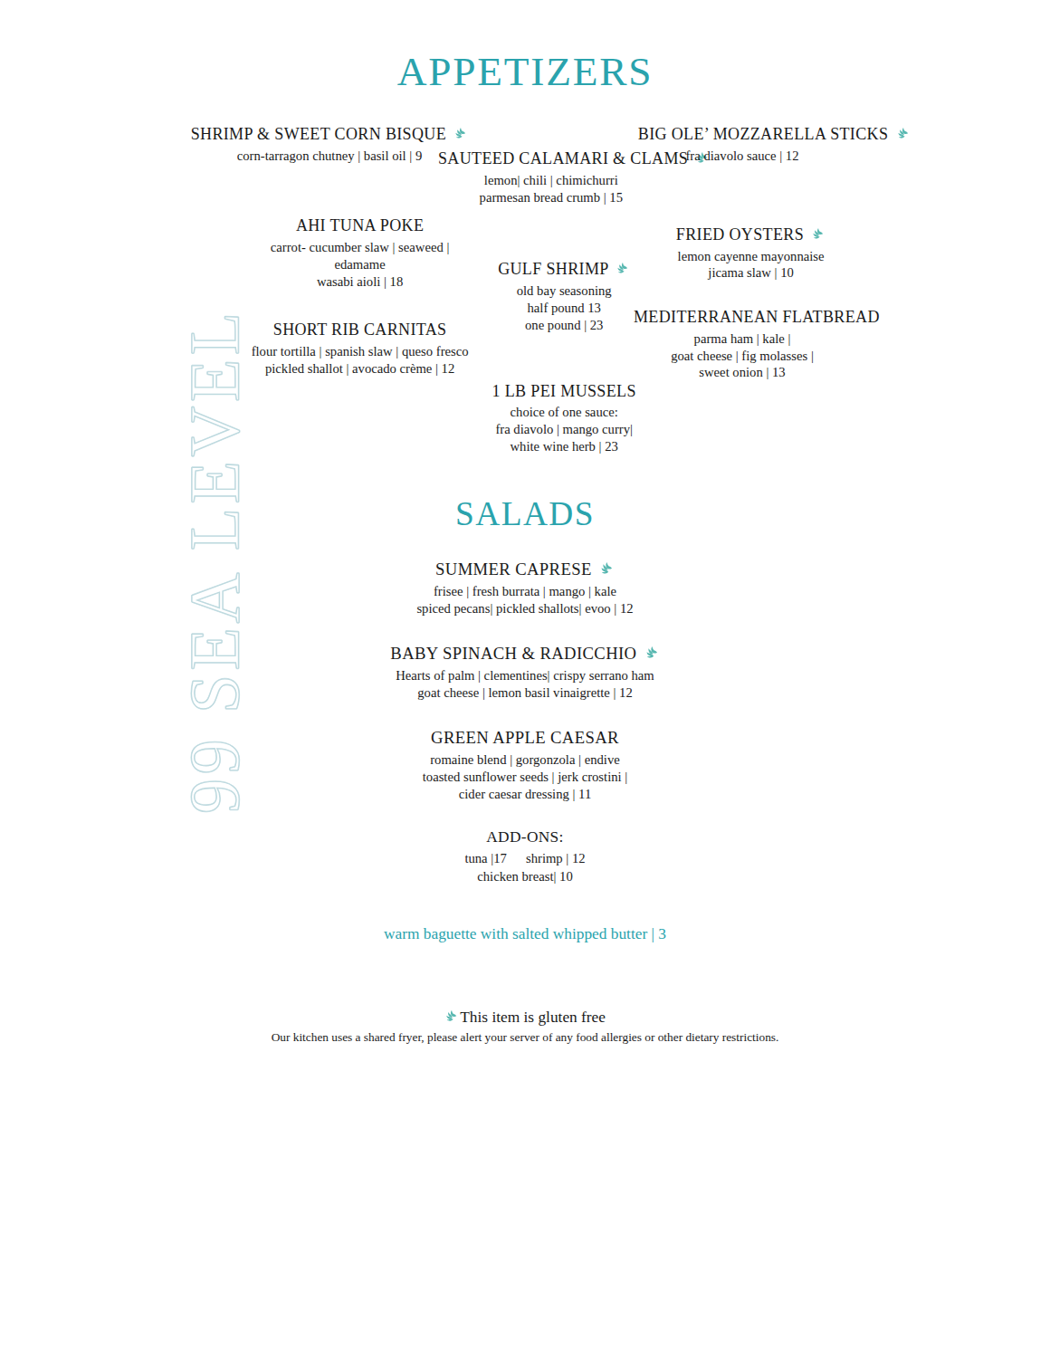99 SEA LEVEL
APPETIZERS
SHRIMP & SWEET CORN BISQUE
corn-tarragon chutney | basil oil | 9
AHI TUNA POKE
carrot- cucumber slaw | seaweed |
edamame
wasabi aioli | 18
SHORT RIB CARNITAS
flour tortilla | spanish slaw | queso fresco
pickled shallot | avocado crème | 12
SAUTEED CALAMARI & CLAMS
lemon| chili | chimichurri
parmesan bread crumb | 15
GULF SHRIMP
old bay seasoning
half pound 13
one pound | 23
1 LB PEI MUSSELS
choice of one sauce:
fra diavolo | mango curry|
white wine herb | 23
BIG OLE’ MOZZARELLA STICKS
fra diavolo sauce | 12
FRIED OYSTERS
lemon cayenne mayonnaise
jicama slaw | 10
MEDITERRANEAN FLATBREAD
parma ham | kale |
goat cheese | fig molasses |
sweet onion | 13
SALADS
SUMMER CAPRESE
frisee | fresh burrata | mango | kale
spiced pecans| pickled shallots| evoo | 12
BABY SPINACH & RADICCHIO
Hearts of palm | clementines| crispy serrano ham
goat cheese | lemon basil vinaigrette | 12
GREEN APPLE CAESAR
romaine blend | gorgonzola | endive
toasted sunflower seeds | jerk crostini |
cider caesar dressing | 11
ADD-ONS:
tuna |17 shrimp | 12
chicken breast| 10
warm baguette with salted whipped butter | 3
This item is gluten free
Our kitchen uses a shared fryer, please alert your server of any food allergies or other dietary restrictions.